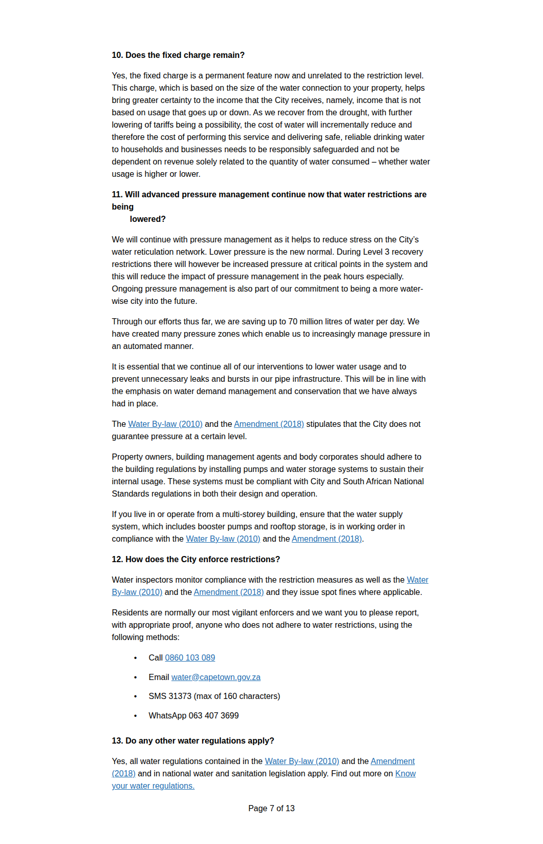10. Does the fixed charge remain?
Yes, the fixed charge is a permanent feature now and unrelated to the restriction level. This charge, which is based on the size of the water connection to your property, helps bring greater certainty to the income that the City receives, namely, income that is not based on usage that goes up or down. As we recover from the drought, with further lowering of tariffs being a possibility, the cost of water will incrementally reduce and therefore the cost of performing this service and delivering safe, reliable drinking water to households and businesses needs to be responsibly safeguarded and not be dependent on revenue solely related to the quantity of water consumed – whether water usage is higher or lower.
11. Will advanced pressure management continue now that water restrictions are beinglowered?
We will continue with pressure management as it helps to reduce stress on the City’s water reticulation network. Lower pressure is the new normal. During Level 3 recovery restrictions there will however be increased pressure at critical points in the system and this will reduce the impact of pressure management in the peak hours especially. Ongoing pressure management is also part of our commitment to being a more water-wise city into the future.
Through our efforts thus far, we are saving up to 70 million litres of water per day. We have created many pressure zones which enable us to increasingly manage pressure in an automated manner.
It is essential that we continue all of our interventions to lower water usage and to prevent unnecessary leaks and bursts in our pipe infrastructure. This will be in line with the emphasis on water demand management and conservation that we have always had in place.
The Water By-law (2010) and the Amendment (2018) stipulates that the City does not guarantee pressure at a certain level.
Property owners, building management agents and body corporates should adhere to the building regulations by installing pumps and water storage systems to sustain their internal usage. These systems must be compliant with City and South African National Standards regulations in both their design and operation.
If you live in or operate from a multi-storey building, ensure that the water supply system, which includes booster pumps and rooftop storage, is in working order in compliance with the Water By-law (2010) and the Amendment (2018).
12. How does the City enforce restrictions?
Water inspectors monitor compliance with the restriction measures as well as the Water By-law (2010) and the Amendment (2018) and they issue spot fines where applicable.
Residents are normally our most vigilant enforcers and we want you to please report, with appropriate proof, anyone who does not adhere to water restrictions, using the following methods:
Call 0860 103 089
Email water@capetown.gov.za
SMS 31373 (max of 160 characters)
WhatsApp 063 407 3699
13. Do any other water regulations apply?
Yes, all water regulations contained in the Water By-law (2010) and the Amendment (2018) and in national water and sanitation legislation apply. Find out more on Know your water regulations.
Page 7 of 13